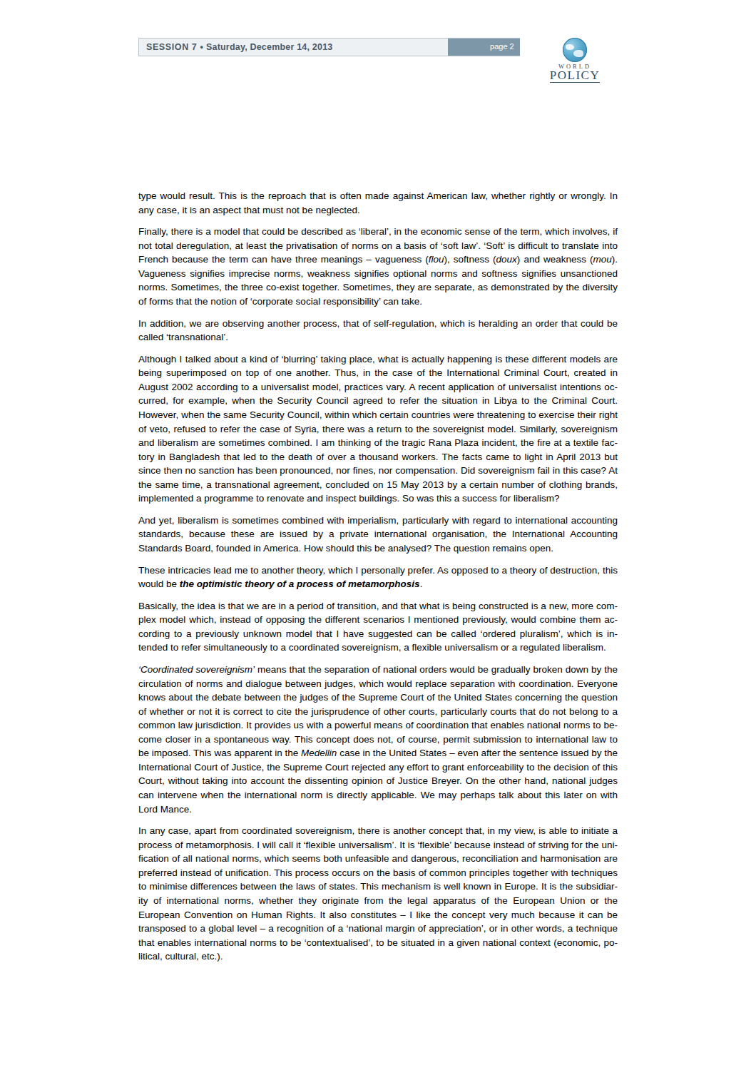SESSION 7•Saturday, December 14, 2013
page 2
World
Policy
type would result. This is the reproach that is often made against American law, whether rightly or wrongly. In any case, it is an aspect that must not be neglected.
Finally, there is a model that could be described as ‘liberal’, in the economic sense of the term, which involves, if not total deregulation, at least the privatisation of norms on a basis of ‘soft law’. ‘Soft’ is difficult to translate into French because the term can have three meanings – vagueness (flou), softness (doux) and weakness (mou). Vagueness signifies imprecise norms, weakness signifies optional norms and softness signifies unsanctioned norms. Sometimes, the three co-exist together. Sometimes, they are separate, as demonstrated by the diversity of forms that the notion of ‘corporate social responsibility’ can take.
In addition, we are observing another process, that of self-regulation, which is heralding an order that could be called ‘transnational’.
Although I talked about a kind of ‘blurring’ taking place, what is actually happening is these different models are being superimposed on top of one another. Thus, in the case of the International Criminal Court, created in August 2002 according to a universalist model, practices vary. A recent application of universalist intentions occurred, for example, when the Security Council agreed to refer the situation in Libya to the Criminal Court. However, when the same Security Council, within which certain countries were threatening to exercise their right of veto, refused to refer the case of Syria, there was a return to the sovereignist model. Similarly, sovereignism and liberalism are sometimes combined. I am thinking of the tragic Rana Plaza incident, the fire at a textile factory in Bangladesh that led to the death of over a thousand workers. The facts came to light in April 2013 but since then no sanction has been pronounced, nor fines, nor compensation. Did sovereignism fail in this case? At the same time, a transnational agreement, concluded on 15 May 2013 by a certain number of clothing brands, implemented a programme to renovate and inspect buildings. So was this a success for liberalism?
And yet, liberalism is sometimes combined with imperialism, particularly with regard to international accounting standards, because these are issued by a private international organisation, the International Accounting Standards Board, founded in America. How should this be analysed? The question remains open.
These intricacies lead me to another theory, which I personally prefer. As opposed to a theory of destruction, this would be the optimistic theory of a process of metamorphosis.
Basically, the idea is that we are in a period of transition, and that what is being constructed is a new, more complex model which, instead of opposing the different scenarios I mentioned previously, would combine them according to a previously unknown model that I have suggested can be called ‘ordered pluralism’, which is intended to refer simultaneously to a coordinated sovereignism, a flexible universalism or a regulated liberalism.
‘Coordinated sovereignism’ means that the separation of national orders would be gradually broken down by the circulation of norms and dialogue between judges, which would replace separation with coordination. Everyone knows about the debate between the judges of the Supreme Court of the United States concerning the question of whether or not it is correct to cite the jurisprudence of other courts, particularly courts that do not belong to a common law jurisdiction. It provides us with a powerful means of coordination that enables national norms to become closer in a spontaneous way. This concept does not, of course, permit submission to international law to be imposed. This was apparent in the Medellin case in the United States – even after the sentence issued by the International Court of Justice, the Supreme Court rejected any effort to grant enforceability to the decision of this Court, without taking into account the dissenting opinion of Justice Breyer. On the other hand, national judges can intervene when the international norm is directly applicable. We may perhaps talk about this later on with Lord Mance.
In any case, apart from coordinated sovereignism, there is another concept that, in my view, is able to initiate a process of metamorphosis. I will call it ‘flexible universalism’. It is ‘flexible’ because instead of striving for the unification of all national norms, which seems both unfeasible and dangerous, reconciliation and harmonisation are preferred instead of unification. This process occurs on the basis of common principles together with techniques to minimise differences between the laws of states. This mechanism is well known in Europe. It is the subsidiarity of international norms, whether they originate from the legal apparatus of the European Union or the European Convention on Human Rights. It also constitutes – I like the concept very much because it can be transposed to a global level – a recognition of a ‘national margin of appreciation’, or in other words, a technique that enables international norms to be ‘contextualised’, to be situated in a given national context (economic, political, cultural, etc.).